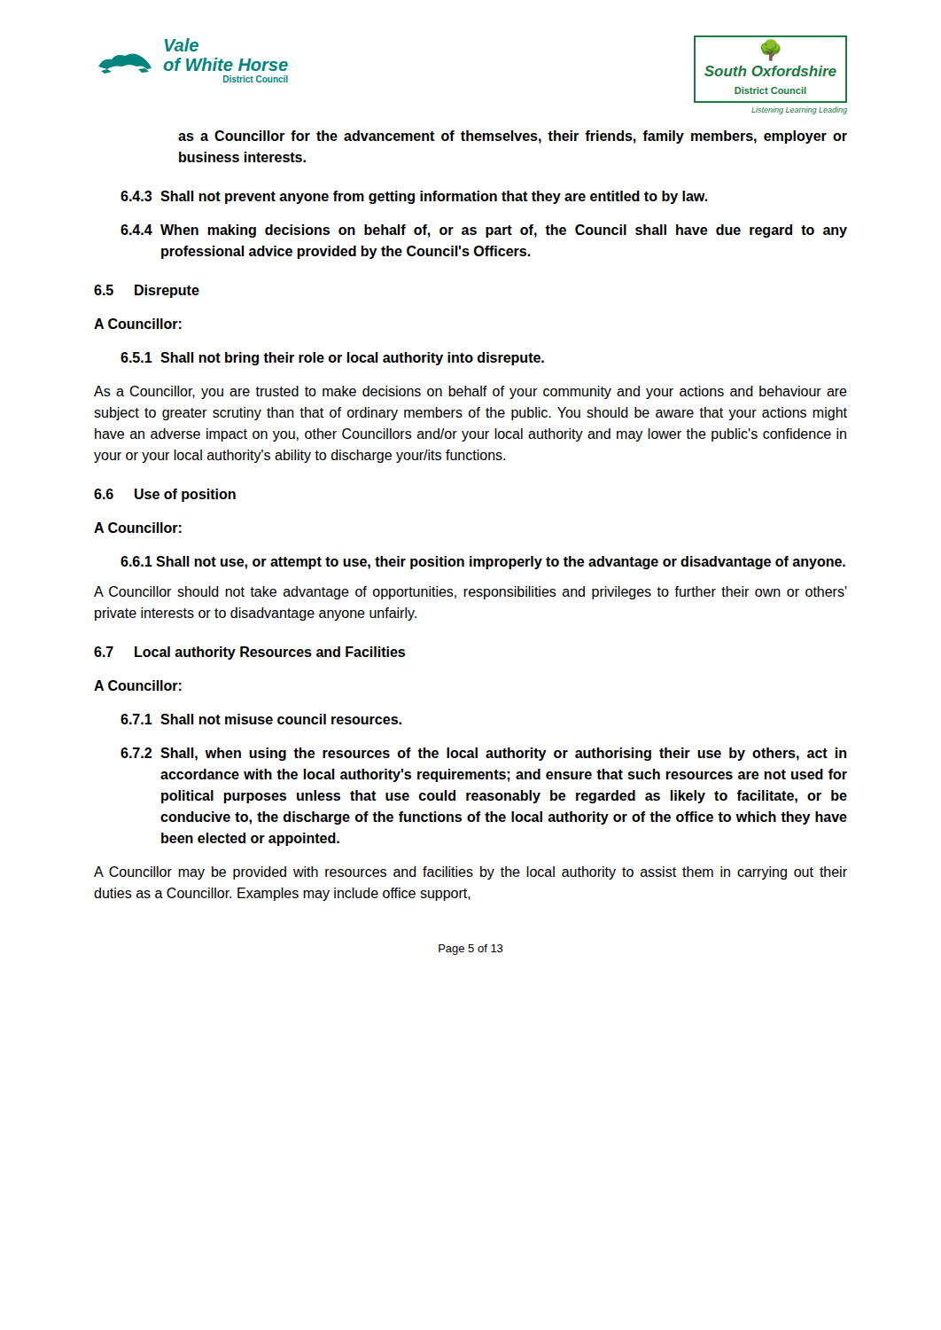Vale
of White Horse
District Council
🌳
South Oxfordshire
District Council
Listening Learning Leading
as a Councillor for the advancement of themselves, their friends, family members, employer or business interests.
6.4.3
Shall not prevent anyone from getting information that they are entitled to by law.
6.4.4
When making decisions on behalf of, or as part of, the Council shall have due regard to any professional advice provided by the Council's Officers.
6.5 Disrepute
A Councillor:
6.5.1
Shall not bring their role or local authority into disrepute.
As a Councillor, you are trusted to make decisions on behalf of your community and your actions and behaviour are subject to greater scrutiny than that of ordinary members of the public. You should be aware that your actions might have an adverse impact on you, other Councillors and/or your local authority and may lower the public's confidence in your or your local authority's ability to discharge your/its functions.
6.6 Use of position
A Councillor:
6.6.1 Shall not use, or attempt to use, their position improperly to the advantage or disadvantage of anyone.
A Councillor should not take advantage of opportunities, responsibilities and privileges to further their own or others' private interests or to disadvantage anyone unfairly.
6.7 Local authority Resources and Facilities
A Councillor:
6.7.1
Shall not misuse council resources.
6.7.2
Shall, when using the resources of the local authority or authorising their use by others, act in accordance with the local authority's requirements; and ensure that such resources are not used for political purposes unless that use could reasonably be regarded as likely to facilitate, or be conducive to, the discharge of the functions of the local authority or of the office to which they have been elected or appointed.
A Councillor may be provided with resources and facilities by the local authority to assist them in carrying out their duties as a Councillor. Examples may include office support,
Page 5 of 13